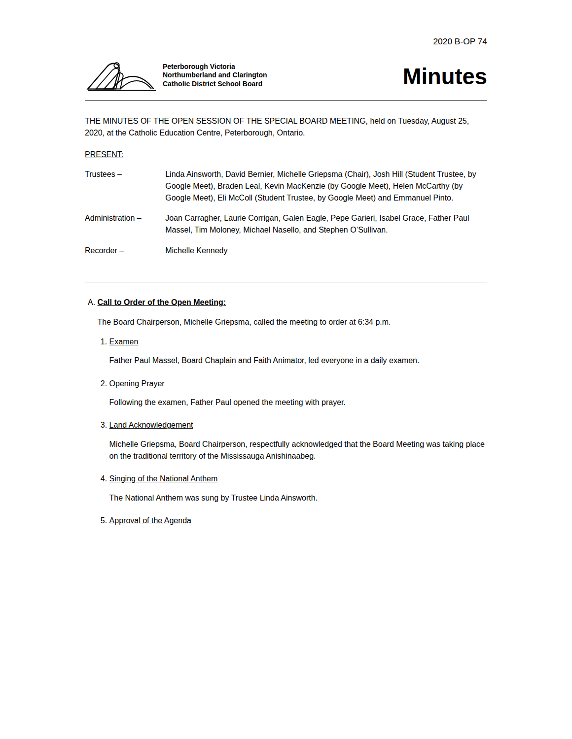2020 B-OP 74
Peterborough Victoria
Northumberland and Clarington
Catholic District School Board
Minutes
THE MINUTES OF THE OPEN SESSION OF THE SPECIAL BOARD MEETING, held on Tuesday, August 25, 2020, at the Catholic Education Centre, Peterborough, Ontario.
PRESENT:
| Trustees – | Linda Ainsworth, David Bernier, Michelle Griepsma (Chair), Josh Hill (Student Trustee, by Google Meet), Braden Leal, Kevin MacKenzie (by Google Meet), Helen McCarthy (by Google Meet), Eli McColl (Student Trustee, by Google Meet) and Emmanuel Pinto. |
| Administration – | Joan Carragher, Laurie Corrigan, Galen Eagle, Pepe Garieri, Isabel Grace, Father Paul Massel, Tim Moloney, Michael Nasello, and Stephen O’Sullivan. |
| Recorder – | Michelle Kennedy |
Call to Order of the Open Meeting:
The Board Chairperson, Michelle Griepsma, called the meeting to order at 6:34 p.m.
Examen
Father Paul Massel, Board Chaplain and Faith Animator, led everyone in a daily examen.
Opening Prayer
Following the examen, Father Paul opened the meeting with prayer.
Land Acknowledgement
Michelle Griepsma, Board Chairperson, respectfully acknowledged that the Board Meeting was taking place on the traditional territory of the Mississauga Anishinaabeg.
Singing of the National Anthem
The National Anthem was sung by Trustee Linda Ainsworth.
Approval of the Agenda